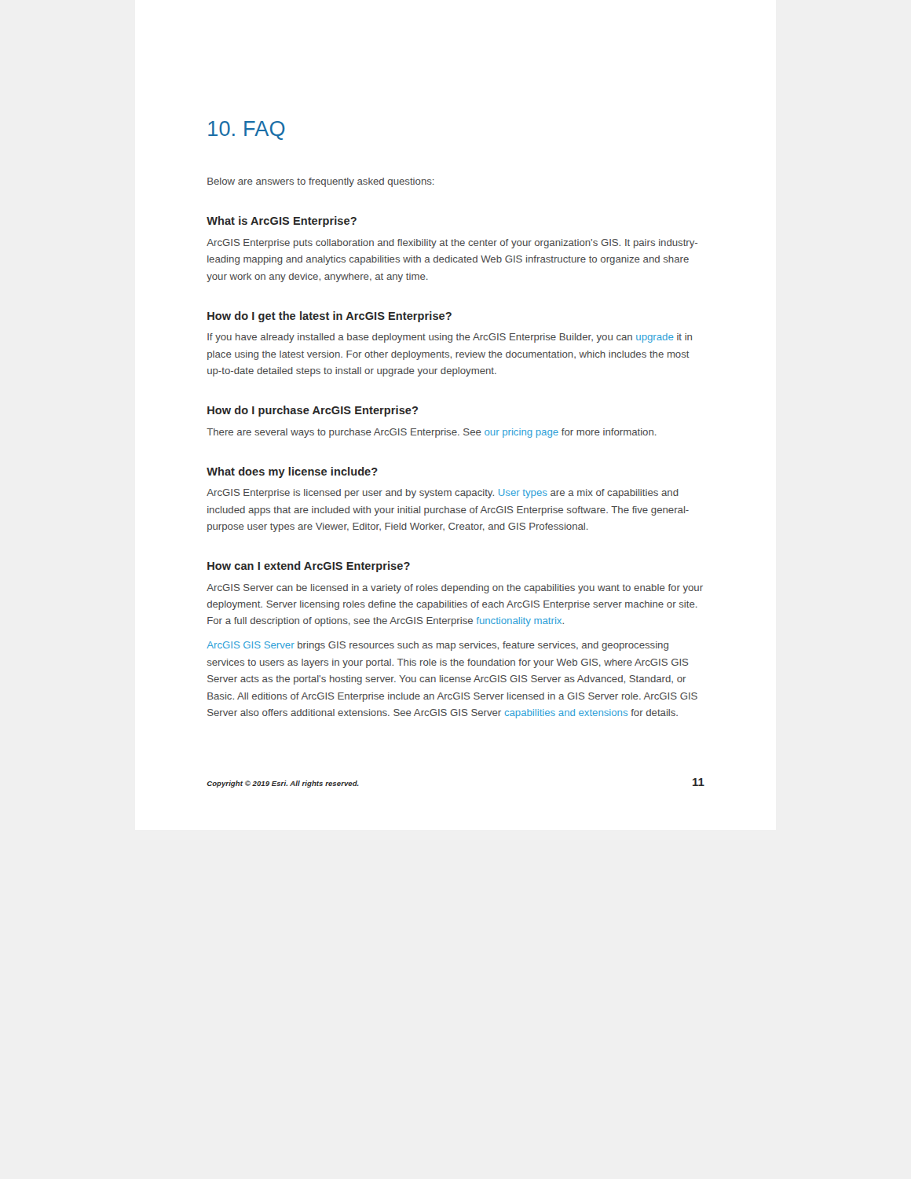10. FAQ
Below are answers to frequently asked questions:
What is ArcGIS Enterprise?
ArcGIS Enterprise puts collaboration and flexibility at the center of your organization's GIS. It pairs industry-leading mapping and analytics capabilities with a dedicated Web GIS infrastructure to organize and share your work on any device, anywhere, at any time.
How do I get the latest in ArcGIS Enterprise?
If you have already installed a base deployment using the ArcGIS Enterprise Builder, you can upgrade it in place using the latest version. For other deployments, review the documentation, which includes the most up-to-date detailed steps to install or upgrade your deployment.
How do I purchase ArcGIS Enterprise?
There are several ways to purchase ArcGIS Enterprise. See our pricing page for more information.
What does my license include?
ArcGIS Enterprise is licensed per user and by system capacity. User types are a mix of capabilities and included apps that are included with your initial purchase of ArcGIS Enterprise software. The five general-purpose user types are Viewer, Editor, Field Worker, Creator, and GIS Professional.
How can I extend ArcGIS Enterprise?
ArcGIS Server can be licensed in a variety of roles depending on the capabilities you want to enable for your deployment. Server licensing roles define the capabilities of each ArcGIS Enterprise server machine or site. For a full description of options, see the ArcGIS Enterprise functionality matrix.
ArcGIS GIS Server brings GIS resources such as map services, feature services, and geoprocessing services to users as layers in your portal. This role is the foundation for your Web GIS, where ArcGIS GIS Server acts as the portal's hosting server. You can license ArcGIS GIS Server as Advanced, Standard, or Basic. All editions of ArcGIS Enterprise include an ArcGIS Server licensed in a GIS Server role. ArcGIS GIS Server also offers additional extensions. See ArcGIS GIS Server capabilities and extensions for details.
Copyright © 2019 Esri. All rights reserved. 11